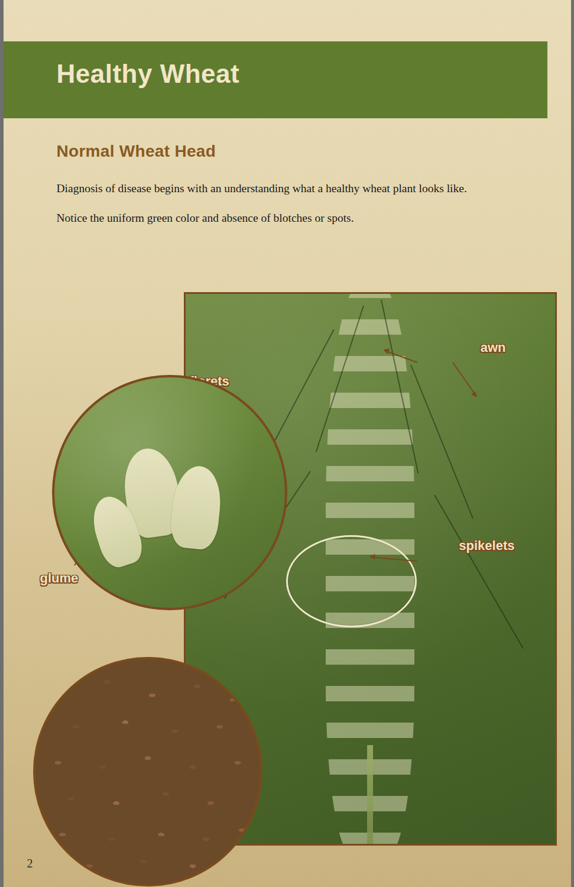Healthy Wheat
Normal Wheat Head
Diagnosis of disease begins with an understanding what a healthy wheat plant looks like.
Notice the uniform green color and absence of blotches or spots.
awn spikelets florets glume
2